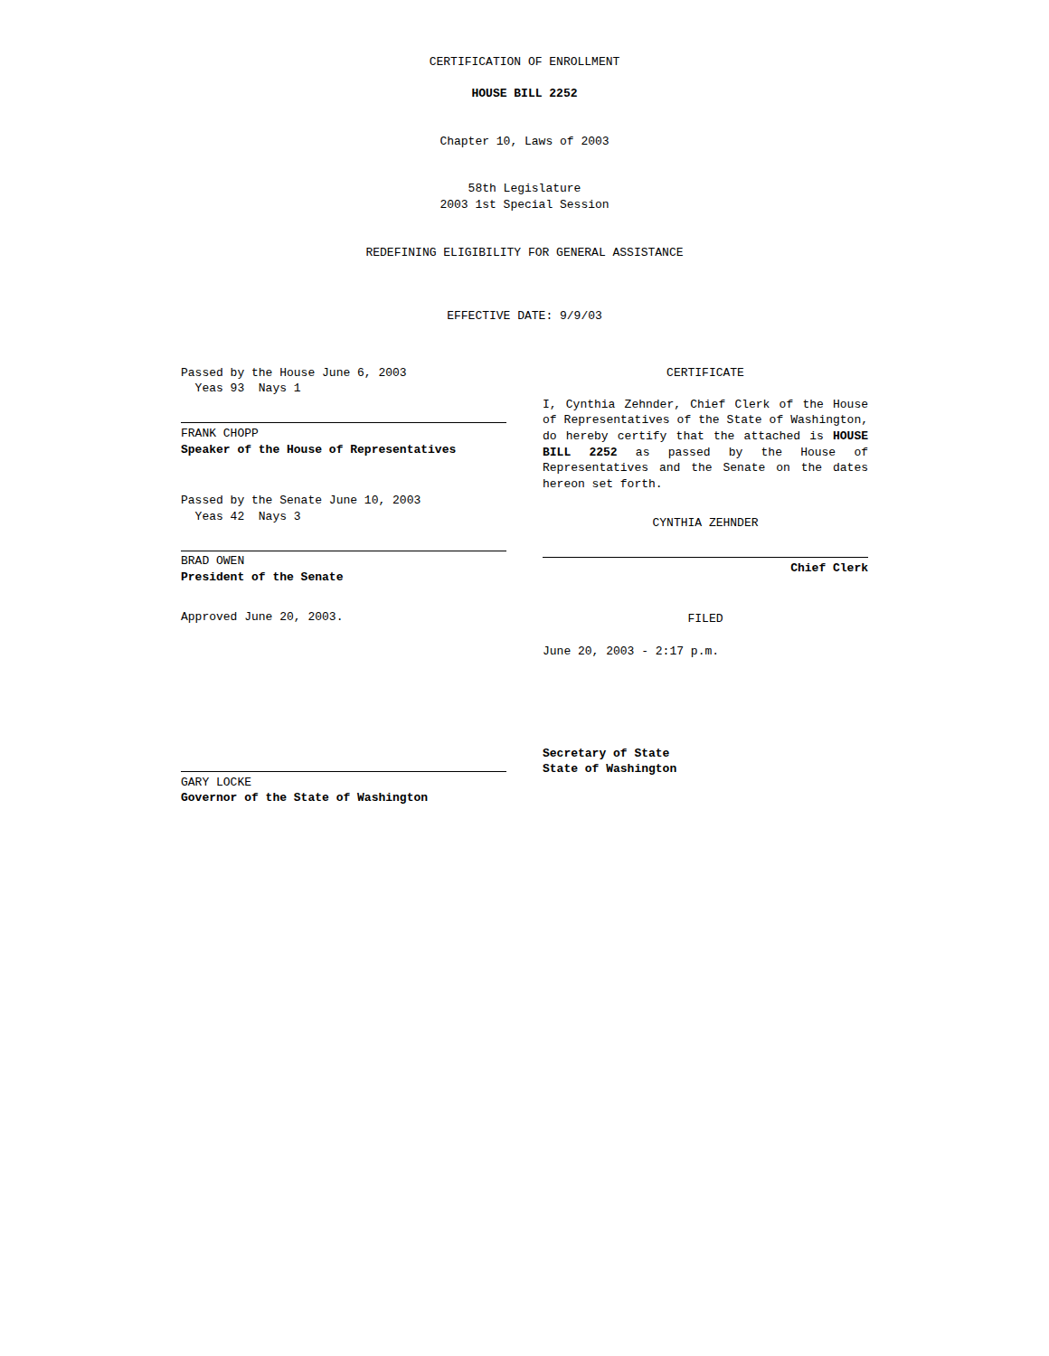CERTIFICATION OF ENROLLMENT
HOUSE BILL 2252
Chapter 10, Laws of 2003
58th Legislature
2003 1st Special Session
REDEFINING ELIGIBILITY FOR GENERAL ASSISTANCE
EFFECTIVE DATE: 9/9/03
Passed by the House June 6, 2003
Yeas 93 Nays 1
FRANK CHOPP
Speaker of the House of Representatives
Passed by the Senate June 10, 2003
Yeas 42 Nays 3
BRAD OWEN
President of the Senate
Approved June 20, 2003.
CERTIFICATE
I, Cynthia Zehnder, Chief Clerk of the House of Representatives of the State of Washington, do hereby certify that the attached is HOUSE BILL 2252 as passed by the House of Representatives and the Senate on the dates hereon set forth.
CYNTHIA ZEHNDER
Chief Clerk
FILED
June 20, 2003 - 2:17 p.m.
GARY LOCKE
Governor of the State of Washington
Secretary of State
State of Washington